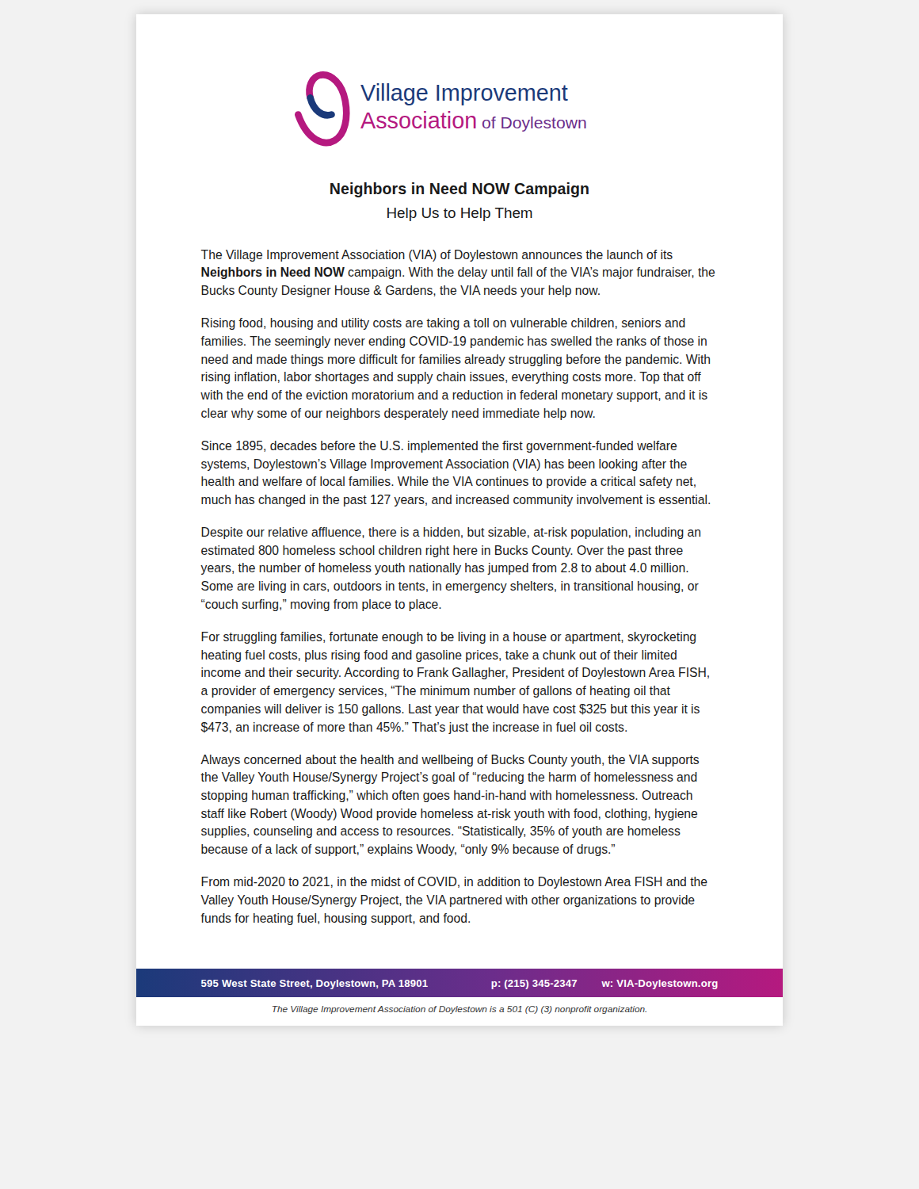Village Improvement Association of Doylestown
Neighbors in Need NOW Campaign
Help Us to Help Them
The Village Improvement Association (VIA) of Doylestown announces the launch of its Neighbors in Need NOW campaign. With the delay until fall of the VIA’s major fundraiser, the Bucks County Designer House & Gardens, the VIA needs your help now.
Rising food, housing and utility costs are taking a toll on vulnerable children, seniors and families. The seemingly never ending COVID-19 pandemic has swelled the ranks of those in need and made things more difficult for families already struggling before the pandemic. With rising inflation, labor shortages and supply chain issues, everything costs more. Top that off with the end of the eviction moratorium and a reduction in federal monetary support, and it is clear why some of our neighbors desperately need immediate help now.
Since 1895, decades before the U.S. implemented the first government-funded welfare systems, Doylestown’s Village Improvement Association (VIA) has been looking after the health and welfare of local families. While the VIA continues to provide a critical safety net, much has changed in the past 127 years, and increased community involvement is essential.
Despite our relative affluence, there is a hidden, but sizable, at-risk population, including an estimated 800 homeless school children right here in Bucks County. Over the past three years, the number of homeless youth nationally has jumped from 2.8 to about 4.0 million. Some are living in cars, outdoors in tents, in emergency shelters, in transitional housing, or “couch surfing,” moving from place to place.
For struggling families, fortunate enough to be living in a house or apartment, skyrocketing heating fuel costs, plus rising food and gasoline prices, take a chunk out of their limited income and their security. According to Frank Gallagher, President of Doylestown Area FISH, a provider of emergency services, “The minimum number of gallons of heating oil that companies will deliver is 150 gallons. Last year that would have cost $325 but this year it is $473, an increase of more than 45%.” That’s just the increase in fuel oil costs.
Always concerned about the health and wellbeing of Bucks County youth, the VIA supports the Valley Youth House/Synergy Project’s goal of “reducing the harm of homelessness and stopping human trafficking,” which often goes hand-in-hand with homelessness. Outreach staff like Robert (Woody) Wood provide homeless at-risk youth with food, clothing, hygiene supplies, counseling and access to resources. “Statistically, 35% of youth are homeless because of a lack of support,” explains Woody, “only 9% because of drugs.”
From mid-2020 to 2021, in the midst of COVID, in addition to Doylestown Area FISH and the Valley Youth House/Synergy Project, the VIA partnered with other organizations to provide funds for heating fuel, housing support, and food.
595 West State Street, Doylestown, PA 18901
p: (215) 345-2347 w: VIA-Doylestown.org
The Village Improvement Association of Doylestown is a 501 (C) (3) nonprofit organization.